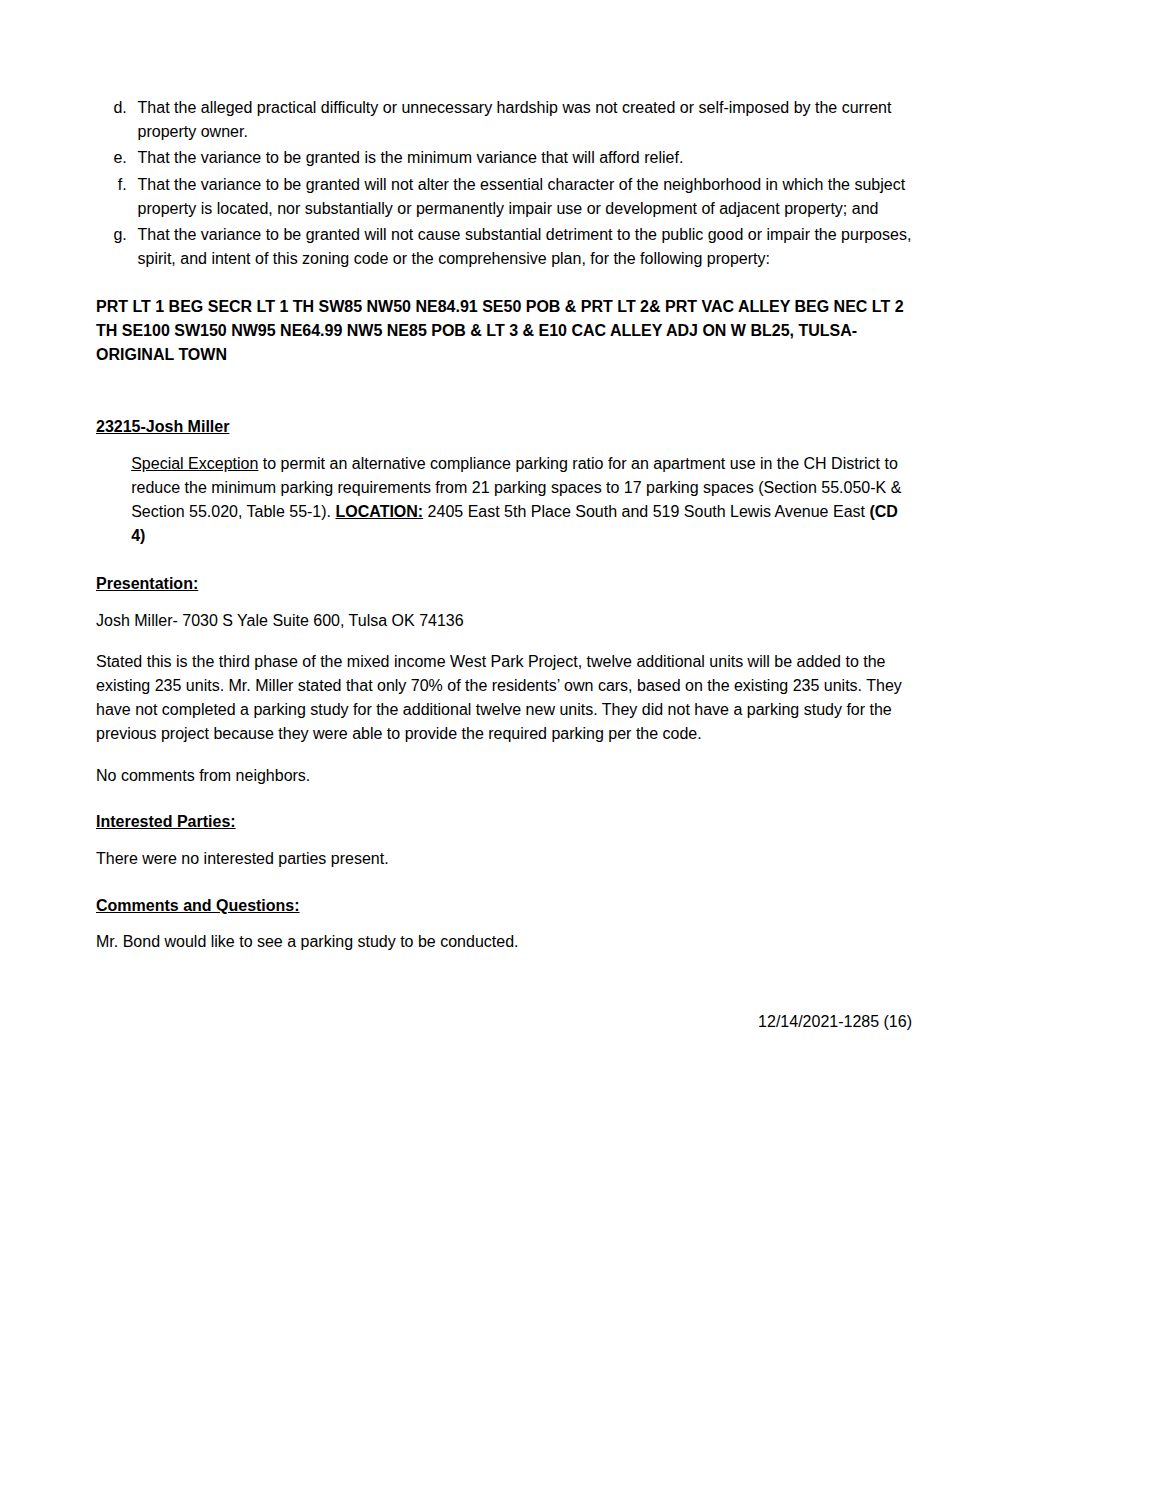That the alleged practical difficulty or unnecessary hardship was not created or self-imposed by the current property owner.
That the variance to be granted is the minimum variance that will afford relief.
That the variance to be granted will not alter the essential character of the neighborhood in which the subject property is located, nor substantially or permanently impair use or development of adjacent property; and
That the variance to be granted will not cause substantial detriment to the public good or impair the purposes, spirit, and intent of this zoning code or the comprehensive plan, for the following property:
PRT LT 1 BEG SECR LT 1 TH SW85 NW50 NE84.91 SE50 POB & PRT LT 2& PRT VAC ALLEY BEG NEC LT 2 TH SE100 SW150 NW95 NE64.99 NW5 NE85 POB & LT 3 & E10 CAC ALLEY ADJ ON W BL25, TULSA-ORIGINAL TOWN
23215-Josh Miller
Special Exception to permit an alternative compliance parking ratio for an apartment use in the CH District to reduce the minimum parking requirements from 21 parking spaces to 17 parking spaces (Section 55.050-K & Section 55.020, Table 55-1). LOCATION: 2405 East 5th Place South and 519 South Lewis Avenue East (CD 4)
Presentation:
Josh Miller- 7030 S Yale Suite 600, Tulsa OK 74136
Stated this is the third phase of the mixed income West Park Project, twelve additional units will be added to the existing 235 units. Mr. Miller stated that only 70% of the residents’ own cars, based on the existing 235 units. They have not completed a parking study for the additional twelve new units. They did not have a parking study for the previous project because they were able to provide the required parking per the code.
No comments from neighbors.
Interested Parties:
There were no interested parties present.
Comments and Questions:
Mr. Bond would like to see a parking study to be conducted.
12/14/2021-1285 (16)